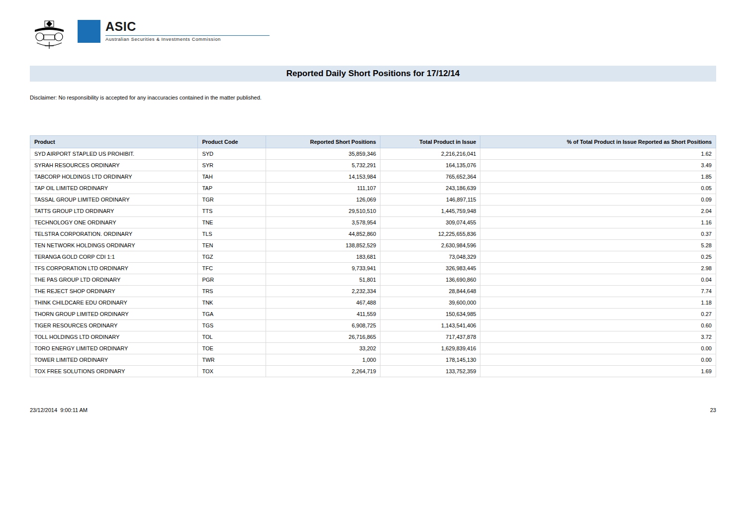ASIC
Australian Securities & Investments Commission
Reported Daily Short Positions for 17/12/14
Disclaimer: No responsibility is accepted for any inaccuracies contained in the matter published.
| Product | Product Code | Reported Short Positions | Total Product in Issue | % of Total Product in Issue Reported as Short Positions |
| --- | --- | --- | --- | --- |
| SYD AIRPORT STAPLED US PROHIBIT. | SYD | 35,859,346 | 2,216,216,041 | 1.62 |
| SYRAH RESOURCES ORDINARY | SYR | 5,732,291 | 164,135,076 | 3.49 |
| TABCORP HOLDINGS LTD ORDINARY | TAH | 14,153,984 | 765,652,364 | 1.85 |
| TAP OIL LIMITED ORDINARY | TAP | 111,107 | 243,186,639 | 0.05 |
| TASSAL GROUP LIMITED ORDINARY | TGR | 126,069 | 146,897,115 | 0.09 |
| TATTS GROUP LTD ORDINARY | TTS | 29,510,510 | 1,445,759,948 | 2.04 |
| TECHNOLOGY ONE ORDINARY | TNE | 3,578,954 | 309,074,455 | 1.16 |
| TELSTRA CORPORATION. ORDINARY | TLS | 44,852,860 | 12,225,655,836 | 0.37 |
| TEN NETWORK HOLDINGS ORDINARY | TEN | 138,852,529 | 2,630,984,596 | 5.28 |
| TERANGA GOLD CORP CDI 1:1 | TGZ | 183,681 | 73,048,329 | 0.25 |
| TFS CORPORATION LTD ORDINARY | TFC | 9,733,941 | 326,983,445 | 2.98 |
| THE PAS GROUP LTD ORDINARY | PGR | 51,801 | 136,690,860 | 0.04 |
| THE REJECT SHOP ORDINARY | TRS | 2,232,334 | 28,844,648 | 7.74 |
| THINK CHILDCARE EDU ORDINARY | TNK | 467,488 | 39,600,000 | 1.18 |
| THORN GROUP LIMITED ORDINARY | TGA | 411,559 | 150,634,985 | 0.27 |
| TIGER RESOURCES ORDINARY | TGS | 6,908,725 | 1,143,541,406 | 0.60 |
| TOLL HOLDINGS LTD ORDINARY | TOL | 26,716,865 | 717,437,878 | 3.72 |
| TORO ENERGY LIMITED ORDINARY | TOE | 33,202 | 1,629,839,416 | 0.00 |
| TOWER LIMITED ORDINARY | TWR | 1,000 | 178,145,130 | 0.00 |
| TOX FREE SOLUTIONS ORDINARY | TOX | 2,264,719 | 133,752,359 | 1.69 |
23/12/2014 9:00:11 AM 23